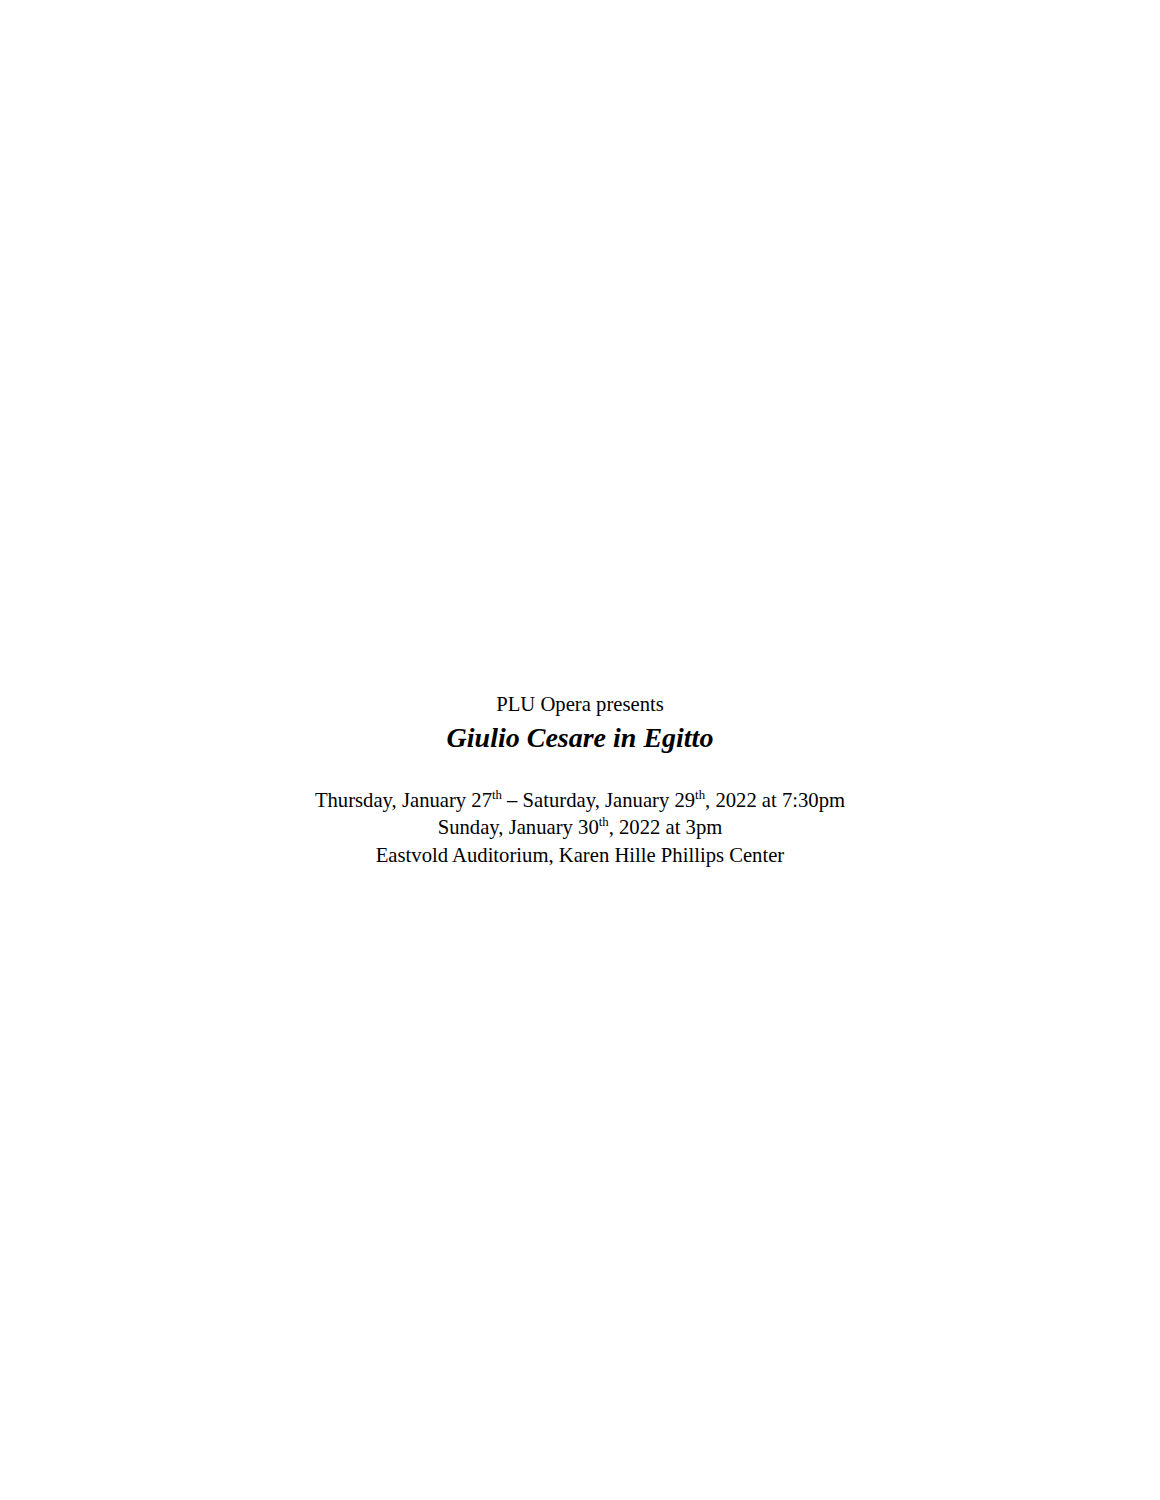PLU Opera presents
Giulio Cesare in Egitto
Thursday, January 27th – Saturday, January 29th, 2022 at 7:30pm
Sunday, January 30th, 2022 at 3pm
Eastvold Auditorium, Karen Hille Phillips Center